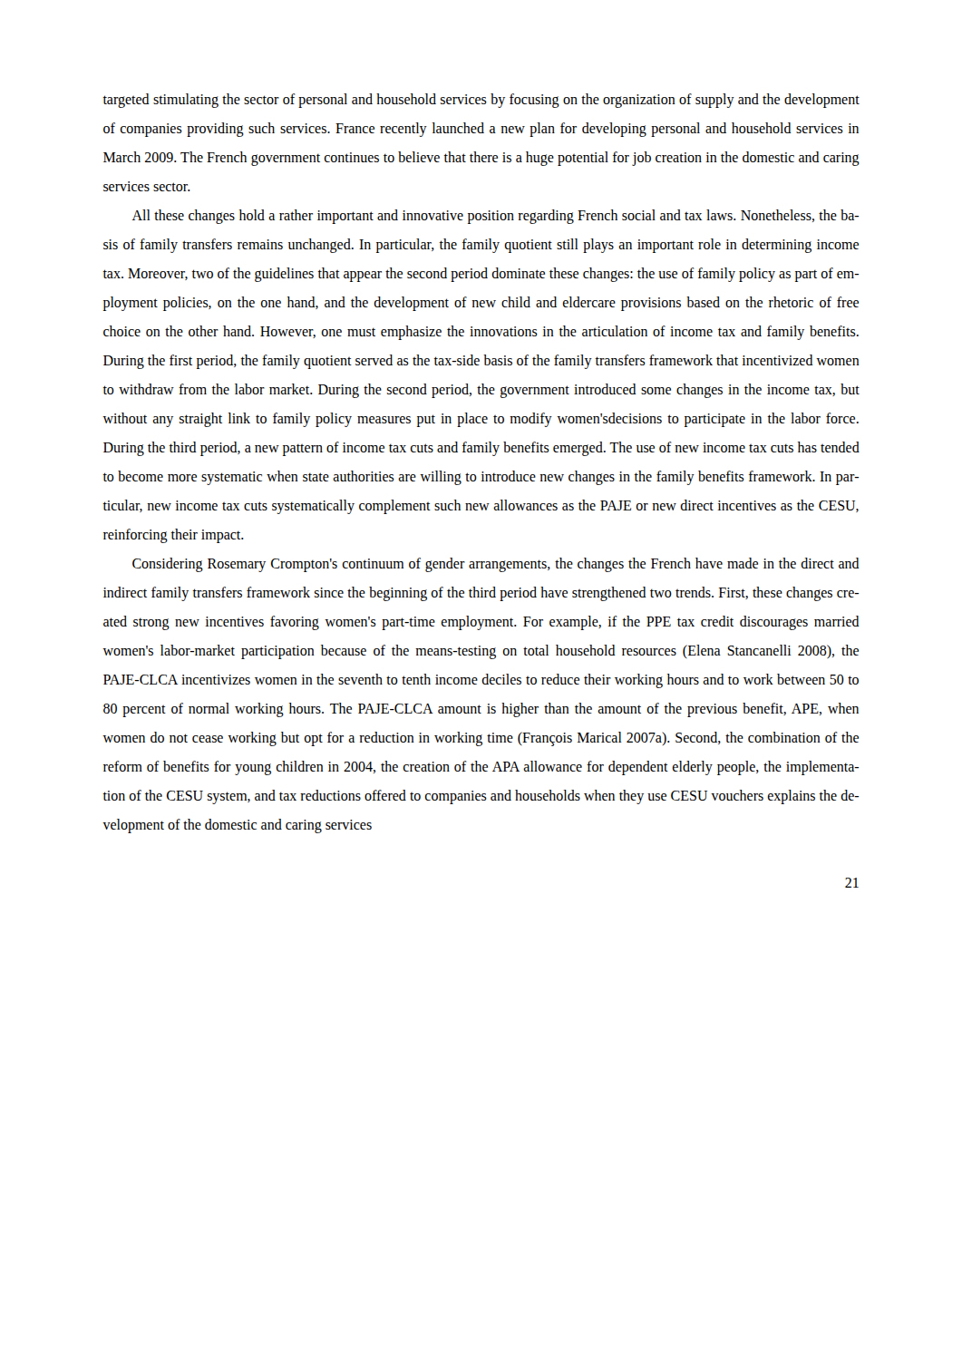targeted stimulating the sector of personal and household services by focusing on the organization of supply and the development of companies providing such services. France recently launched a new plan for developing personal and household services in March 2009. The French government continues to believe that there is a huge potential for job creation in the domestic and caring services sector.
All these changes hold a rather important and innovative position regarding French social and tax laws. Nonetheless, the basis of family transfers remains unchanged. In particular, the family quotient still plays an important role in determining income tax. Moreover, two of the guidelines that appear the second period dominate these changes: the use of family policy as part of employment policies, on the one hand, and the development of new child and eldercare provisions based on the rhetoric of free choice on the other hand. However, one must emphasize the innovations in the articulation of income tax and family benefits. During the first period, the family quotient served as the tax-side basis of the family transfers framework that incentivized women to withdraw from the labor market. During the second period, the government introduced some changes in the income tax, but without any straight link to family policy measures put in place to modify women'sdecisions to participate in the labor force. During the third period, a new pattern of income tax cuts and family benefits emerged. The use of new income tax cuts has tended to become more systematic when state authorities are willing to introduce new changes in the family benefits framework. In particular, new income tax cuts systematically complement such new allowances as the PAJE or new direct incentives as the CESU, reinforcing their impact.
Considering Rosemary Crompton's continuum of gender arrangements, the changes the French have made in the direct and indirect family transfers framework since the beginning of the third period have strengthened two trends. First, these changes created strong new incentives favoring women's part-time employment. For example, if the PPE tax credit discourages married women's labor-market participation because of the means-testing on total household resources (Elena Stancanelli 2008), the PAJE-CLCA incentivizes women in the seventh to tenth income deciles to reduce their working hours and to work between 50 to 80 percent of normal working hours. The PAJE-CLCA amount is higher than the amount of the previous benefit, APE, when women do not cease working but opt for a reduction in working time (François Marical 2007a). Second, the combination of the reform of benefits for young children in 2004, the creation of the APA allowance for dependent elderly people, the implementation of the CESU system, and tax reductions offered to companies and households when they use CESU vouchers explains the development of the domestic and caring services
21